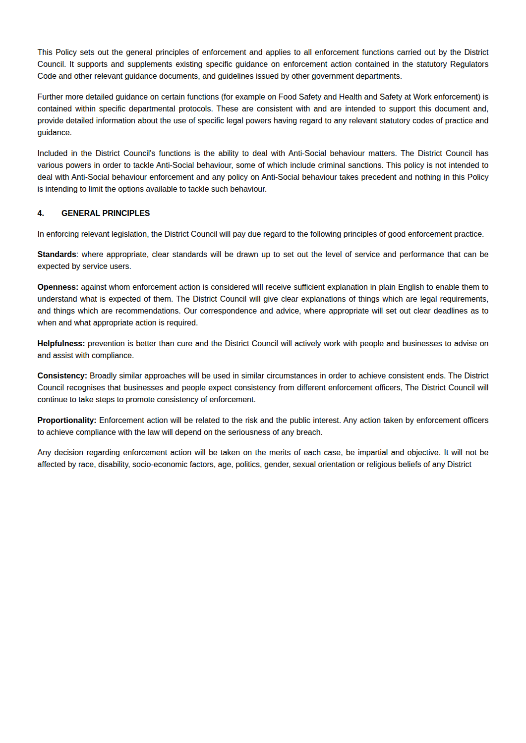This Policy sets out the general principles of enforcement and applies to all enforcement functions carried out by the District Council. It supports and supplements existing specific guidance on enforcement action contained in the statutory Regulators Code and other relevant guidance documents, and guidelines issued by other government departments.
Further more detailed guidance on certain functions (for example on Food Safety and Health and Safety at Work enforcement) is contained within specific departmental protocols. These are consistent with and are intended to support this document and, provide detailed information about the use of specific legal powers having regard to any relevant statutory codes of practice and guidance.
Included in the District Council's functions is the ability to deal with Anti-Social behaviour matters. The District Council has various powers in order to tackle Anti-Social behaviour, some of which include criminal sanctions. This policy is not intended to deal with Anti-Social behaviour enforcement and any policy on Anti-Social behaviour takes precedent and nothing in this Policy is intending to limit the options available to tackle such behaviour.
4. GENERAL PRINCIPLES
In enforcing relevant legislation, the District Council will pay due regard to the following principles of good enforcement practice.
Standards: where appropriate, clear standards will be drawn up to set out the level of service and performance that can be expected by service users.
Openness: against whom enforcement action is considered will receive sufficient explanation in plain English to enable them to understand what is expected of them. The District Council will give clear explanations of things which are legal requirements, and things which are recommendations. Our correspondence and advice, where appropriate will set out clear deadlines as to when and what appropriate action is required.
Helpfulness: prevention is better than cure and the District Council will actively work with people and businesses to advise on and assist with compliance.
Consistency: Broadly similar approaches will be used in similar circumstances in order to achieve consistent ends. The District Council recognises that businesses and people expect consistency from different enforcement officers, The District Council will continue to take steps to promote consistency of enforcement.
Proportionality: Enforcement action will be related to the risk and the public interest. Any action taken by enforcement officers to achieve compliance with the law will depend on the seriousness of any breach.
Any decision regarding enforcement action will be taken on the merits of each case, be impartial and objective. It will not be affected by race, disability, socio-economic factors, age, politics, gender, sexual orientation or religious beliefs of any District